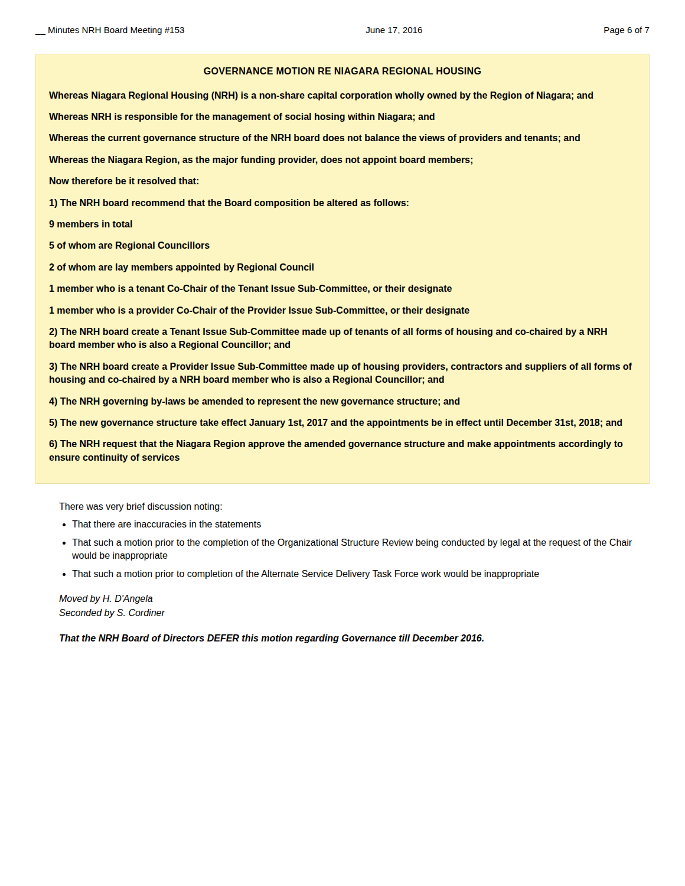__ Minutes NRH Board Meeting #153 June 17, 2016 Page 6 of 7
GOVERNANCE MOTION RE NIAGARA REGIONAL HOUSING
Whereas Niagara Regional Housing (NRH) is a non-share capital corporation wholly owned by the Region of Niagara; and
Whereas NRH is responsible for the management of social hosing within Niagara; and
Whereas the current governance structure of the NRH board does not balance the views of providers and tenants; and
Whereas the Niagara Region, as the major funding provider, does not appoint board members;
Now therefore be it resolved that:
1) The NRH board recommend that the Board composition be altered as follows:
9 members in total
5 of whom are Regional Councillors
2 of whom are lay members appointed by Regional Council
1 member who is a tenant Co-Chair of the Tenant Issue Sub-Committee, or their designate
1 member who is a provider Co-Chair of the Provider Issue Sub-Committee, or their designate
2) The NRH board create a Tenant Issue Sub-Committee made up of tenants of all forms of housing and co-chaired by a NRH board member who is also a Regional Councillor; and
3) The NRH board create a Provider Issue Sub-Committee made up of housing providers, contractors and suppliers of all forms of housing and co-chaired by a NRH board member who is also a Regional Councillor; and
4) The NRH governing by-laws be amended to represent the new governance structure; and
5) The new governance structure take effect January 1st, 2017 and the appointments be in effect until December 31st, 2018; and
6) The NRH request that the Niagara Region approve the amended governance structure and make appointments accordingly to ensure continuity of services
There was very brief discussion noting:
That there are inaccuracies in the statements
That such a motion prior to the completion of the Organizational Structure Review being conducted by legal at the request of the Chair would be inappropriate
That such a motion prior to completion of the Alternate Service Delivery Task Force work would be inappropriate
Moved by H. D'Angela
Seconded by S. Cordiner
That the NRH Board of Directors DEFER this motion regarding Governance till December 2016.